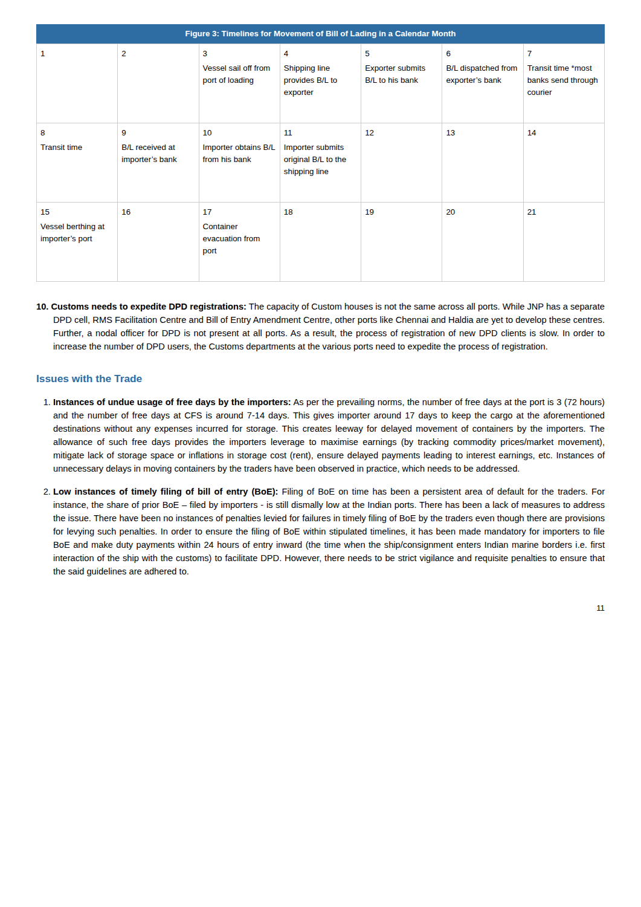Figure 3: Timelines for Movement of Bill of Lading in a Calendar Month
| 1 | 2 | 3 Vessel sail off from port of loading | 4 Shipping line provides B/L to exporter | 5 Exporter submits B/L to his bank | 6 B/L dispatched from exporter’s bank | 7 Transit time *most banks send through courier |
| 8 Transit time | 9 B/L received at importer’s bank | 10 Importer obtains B/L from his bank | 11 Importer submits original B/L to the shipping line | 12 | 13 | 14 |
| 15 Vessel berthing at importer’s port | 16 | 17 Container evacuation from port | 18 | 19 | 20 | 21 |
10. Customs needs to expedite DPD registrations: The capacity of Custom houses is not the same across all ports. While JNP has a separate DPD cell, RMS Facilitation Centre and Bill of Entry Amendment Centre, other ports like Chennai and Haldia are yet to develop these centres. Further, a nodal officer for DPD is not present at all ports. As a result, the process of registration of new DPD clients is slow. In order to increase the number of DPD users, the Customs departments at the various ports need to expedite the process of registration.
Issues with the Trade
Instances of undue usage of free days by the importers: As per the prevailing norms, the number of free days at the port is 3 (72 hours) and the number of free days at CFS is around 7-14 days. This gives importer around 17 days to keep the cargo at the aforementioned destinations without any expenses incurred for storage. This creates leeway for delayed movement of containers by the importers. The allowance of such free days provides the importers leverage to maximise earnings (by tracking commodity prices/market movement), mitigate lack of storage space or inflations in storage cost (rent), ensure delayed payments leading to interest earnings, etc. Instances of unnecessary delays in moving containers by the traders have been observed in practice, which needs to be addressed.
Low instances of timely filing of bill of entry (BoE): Filing of BoE on time has been a persistent area of default for the traders. For instance, the share of prior BoE – filed by importers - is still dismally low at the Indian ports. There has been a lack of measures to address the issue. There have been no instances of penalties levied for failures in timely filing of BoE by the traders even though there are provisions for levying such penalties. In order to ensure the filing of BoE within stipulated timelines, it has been made mandatory for importers to file BoE and make duty payments within 24 hours of entry inward (the time when the ship/consignment enters Indian marine borders i.e. first interaction of the ship with the customs) to facilitate DPD. However, there needs to be strict vigilance and requisite penalties to ensure that the said guidelines are adhered to.
11